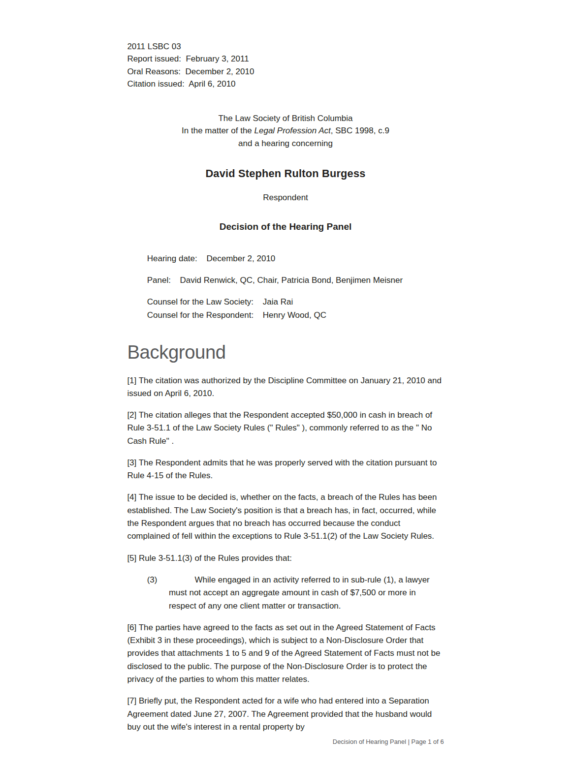2011 LSBC 03
Report issued: February 3, 2011
Oral Reasons: December 2, 2010
Citation issued: April 6, 2010
The Law Society of British Columbia
In the matter of the Legal Profession Act, SBC 1998, c.9
and a hearing concerning
David Stephen Rulton Burgess
Respondent
Decision of the Hearing Panel
Hearing date: December 2, 2010
Panel: David Renwick, QC, Chair, Patricia Bond, Benjimen Meisner
Counsel for the Law Society: Jaia Rai
Counsel for the Respondent: Henry Wood, QC
Background
[1] The citation was authorized by the Discipline Committee on January 21, 2010 and issued on April 6, 2010.
[2] The citation alleges that the Respondent accepted $50,000 in cash in breach of Rule 3-51.1 of the Law Society Rules (" Rules" ), commonly referred to as the " No Cash Rule" .
[3] The Respondent admits that he was properly served with the citation pursuant to Rule 4-15 of the Rules.
[4] The issue to be decided is, whether on the facts, a breach of the Rules has been established. The Law Society's position is that a breach has, in fact, occurred, while the Respondent argues that no breach has occurred because the conduct complained of fell within the exceptions to Rule 3-51.1(2) of the Law Society Rules.
[5] Rule 3-51.1(3) of the Rules provides that:
(3) While engaged in an activity referred to in sub-rule (1), a lawyer must not accept an aggregate amount in cash of $7,500 or more in respect of any one client matter or transaction.
[6] The parties have agreed to the facts as set out in the Agreed Statement of Facts (Exhibit 3 in these proceedings), which is subject to a Non-Disclosure Order that provides that attachments 1 to 5 and 9 of the Agreed Statement of Facts must not be disclosed to the public. The purpose of the Non-Disclosure Order is to protect the privacy of the parties to whom this matter relates.
[7] Briefly put, the Respondent acted for a wife who had entered into a Separation Agreement dated June 27, 2007. The Agreement provided that the husband would buy out the wife's interest in a rental property by
Decision of Hearing Panel | Page 1 of 6